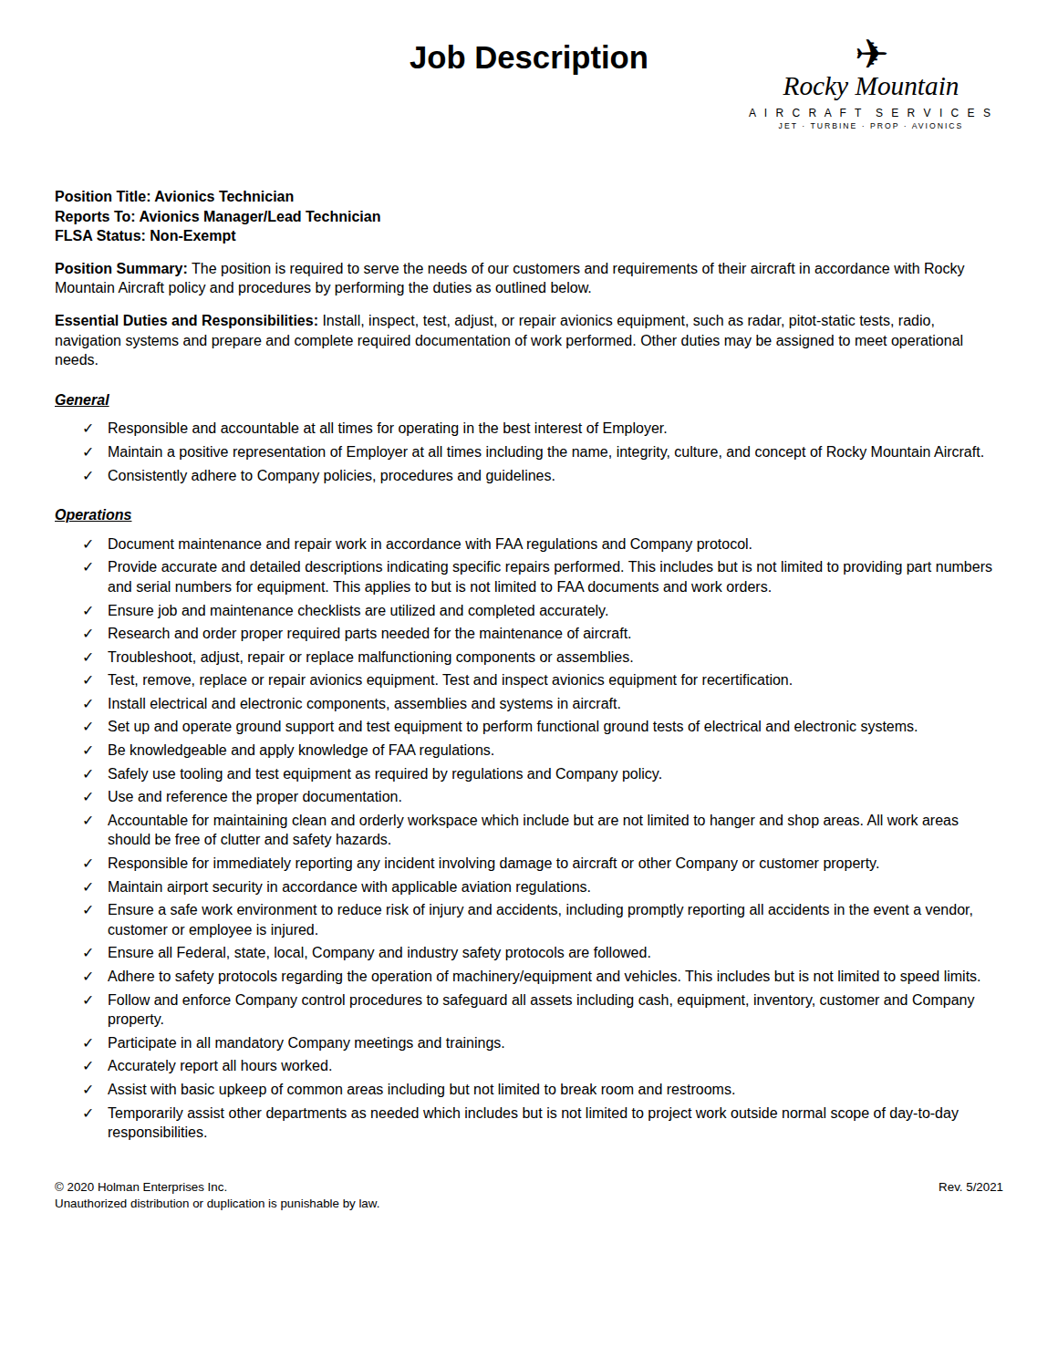Job Description
✈
Rocky Mountain
A I R C R A F T S E R V I C E S
JET · TURBINE · PROP · AVIONICS
Position Title: Avionics Technician
Reports To: Avionics Manager/Lead Technician
FLSA Status: Non-Exempt
Position Summary: The position is required to serve the needs of our customers and requirements of their aircraft in accordance with Rocky Mountain Aircraft policy and procedures by performing the duties as outlined below.
Essential Duties and Responsibilities: Install, inspect, test, adjust, or repair avionics equipment, such as radar, pitot-static tests, radio, navigation systems and prepare and complete required documentation of work performed. Other duties may be assigned to meet operational needs.
General
Responsible and accountable at all times for operating in the best interest of Employer.
Maintain a positive representation of Employer at all times including the name, integrity, culture, and concept of Rocky Mountain Aircraft.
Consistently adhere to Company policies, procedures and guidelines.
Operations
Document maintenance and repair work in accordance with FAA regulations and Company protocol.
Provide accurate and detailed descriptions indicating specific repairs performed. This includes but is not limited to providing part numbers and serial numbers for equipment. This applies to but is not limited to FAA documents and work orders.
Ensure job and maintenance checklists are utilized and completed accurately.
Research and order proper required parts needed for the maintenance of aircraft.
Troubleshoot, adjust, repair or replace malfunctioning components or assemblies.
Test, remove, replace or repair avionics equipment. Test and inspect avionics equipment for recertification.
Install electrical and electronic components, assemblies and systems in aircraft.
Set up and operate ground support and test equipment to perform functional ground tests of electrical and electronic systems.
Be knowledgeable and apply knowledge of FAA regulations.
Safely use tooling and test equipment as required by regulations and Company policy.
Use and reference the proper documentation.
Accountable for maintaining clean and orderly workspace which include but are not limited to hanger and shop areas. All work areas should be free of clutter and safety hazards.
Responsible for immediately reporting any incident involving damage to aircraft or other Company or customer property.
Maintain airport security in accordance with applicable aviation regulations.
Ensure a safe work environment to reduce risk of injury and accidents, including promptly reporting all accidents in the event a vendor, customer or employee is injured.
Ensure all Federal, state, local, Company and industry safety protocols are followed.
Adhere to safety protocols regarding the operation of machinery/equipment and vehicles. This includes but is not limited to speed limits.
Follow and enforce Company control procedures to safeguard all assets including cash, equipment, inventory, customer and Company property.
Participate in all mandatory Company meetings and trainings.
Accurately report all hours worked.
Assist with basic upkeep of common areas including but not limited to break room and restrooms.
Temporarily assist other departments as needed which includes but is not limited to project work outside normal scope of day-to-day responsibilities.
© 2020 Holman Enterprises Inc. Unauthorized distribution or duplication is punishable by law.
Rev. 5/2021